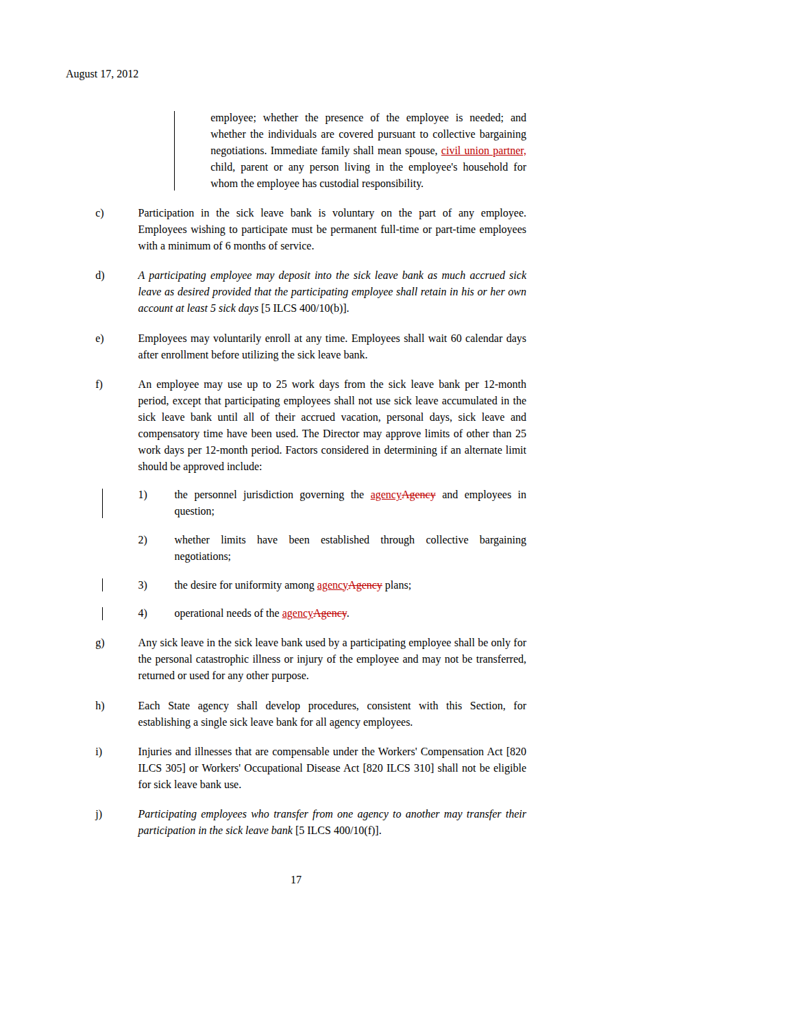August 17, 2012
employee; whether the presence of the employee is needed; and whether the individuals are covered pursuant to collective bargaining negotiations. Immediate family shall mean spouse, civil union partner, child, parent or any person living in the employee's household for whom the employee has custodial responsibility.
c) Participation in the sick leave bank is voluntary on the part of any employee. Employees wishing to participate must be permanent full-time or part-time employees with a minimum of 6 months of service.
d) A participating employee may deposit into the sick leave bank as much accrued sick leave as desired provided that the participating employee shall retain in his or her own account at least 5 sick days [5 ILCS 400/10(b)].
e) Employees may voluntarily enroll at any time. Employees shall wait 60 calendar days after enrollment before utilizing the sick leave bank.
f) An employee may use up to 25 work days from the sick leave bank per 12-month period, except that participating employees shall not use sick leave accumulated in the sick leave bank until all of their accrued vacation, personal days, sick leave and compensatory time have been used. The Director may approve limits of other than 25 work days per 12-month period. Factors considered in determining if an alternate limit should be approved include:
1) the personnel jurisdiction governing the agency Agency and employees in question;
2) whether limits have been established through collective bargaining negotiations;
3) the desire for uniformity among agency Agency plans;
4) operational needs of the agency Agency.
g) Any sick leave in the sick leave bank used by a participating employee shall be only for the personal catastrophic illness or injury of the employee and may not be transferred, returned or used for any other purpose.
h) Each State agency shall develop procedures, consistent with this Section, for establishing a single sick leave bank for all agency employees.
i) Injuries and illnesses that are compensable under the Workers' Compensation Act [820 ILCS 305] or Workers' Occupational Disease Act [820 ILCS 310] shall not be eligible for sick leave bank use.
j) Participating employees who transfer from one agency to another may transfer their participation in the sick leave bank [5 ILCS 400/10(f)].
17